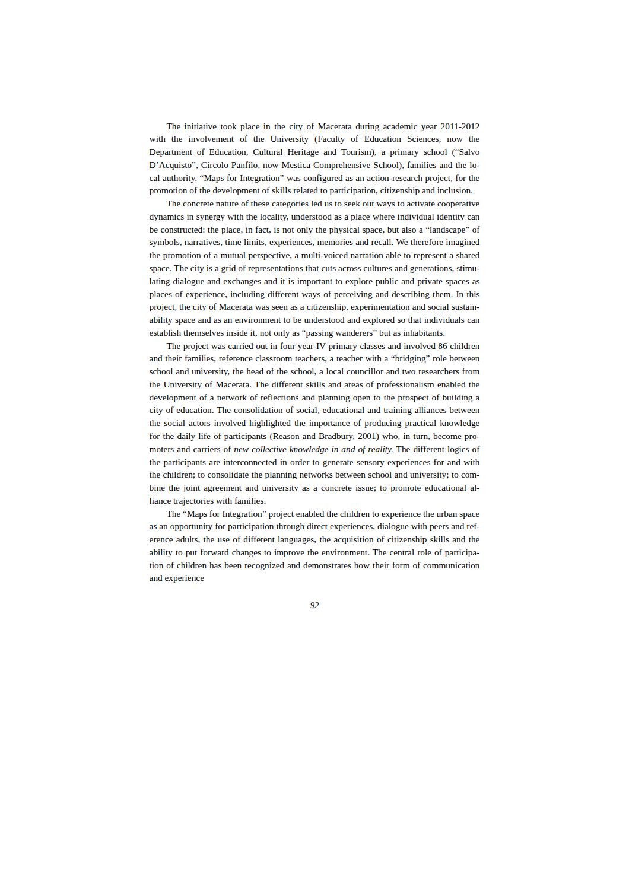The initiative took place in the city of Macerata during academic year 2011-2012 with the involvement of the University (Faculty of Education Sciences, now the Department of Education, Cultural Heritage and Tourism), a primary school (“Salvo D’Acquisto”, Circolo Panfilo, now Mestica Comprehensive School), families and the local authority. “Maps for Integration” was configured as an action-research project, for the promotion of the development of skills related to participation, citizenship and inclusion.
The concrete nature of these categories led us to seek out ways to activate cooperative dynamics in synergy with the locality, understood as a place where individual identity can be constructed: the place, in fact, is not only the physical space, but also a “landscape” of symbols, narratives, time limits, experiences, memories and recall. We therefore imagined the promotion of a mutual perspective, a multi-voiced narration able to represent a shared space. The city is a grid of representations that cuts across cultures and generations, stimulating dialogue and exchanges and it is important to explore public and private spaces as places of experience, including different ways of perceiving and describing them. In this project, the city of Macerata was seen as a citizenship, experimentation and social sustainability space and as an environment to be understood and explored so that individuals can establish themselves inside it, not only as “passing wanderers” but as inhabitants.
The project was carried out in four year-IV primary classes and involved 86 children and their families, reference classroom teachers, a teacher with a “bridging” role between school and university, the head of the school, a local councillor and two researchers from the University of Macerata. The different skills and areas of professionalism enabled the development of a network of reflections and planning open to the prospect of building a city of education. The consolidation of social, educational and training alliances between the social actors involved highlighted the importance of producing practical knowledge for the daily life of participants (Reason and Bradbury, 2001) who, in turn, become promoters and carriers of new collective knowledge in and of reality. The different logics of the participants are interconnected in order to generate sensory experiences for and with the children; to consolidate the planning networks between school and university; to combine the joint agreement and university as a concrete issue; to promote educational alliance trajectories with families.
The “Maps for Integration” project enabled the children to experience the urban space as an opportunity for participation through direct experiences, dialogue with peers and reference adults, the use of different languages, the acquisition of citizenship skills and the ability to put forward changes to improve the environment. The central role of participation of children has been recognized and demonstrates how their form of communication and experience
92